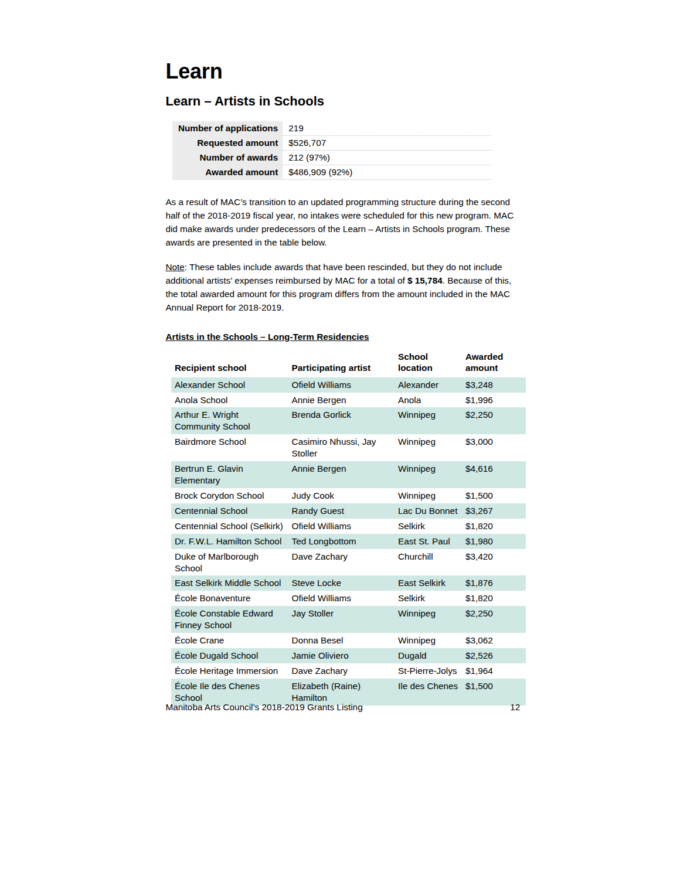Learn
Learn – Artists in Schools
| Number of applications | 219 |
| Requested amount | $526,707 |
| Number of awards | 212 (97%) |
| Awarded amount | $486,909 (92%) |
As a result of MAC’s transition to an updated programming structure during the second half of the 2018-2019 fiscal year, no intakes were scheduled for this new program. MAC did make awards under predecessors of the Learn – Artists in Schools program. These awards are presented in the table below.
Note: These tables include awards that have been rescinded, but they do not include additional artists’ expenses reimbursed by MAC for a total of $ 15,784. Because of this, the total awarded amount for this program differs from the amount included in the MAC Annual Report for 2018-2019.
Artists in the Schools – Long-Term Residencies
| Recipient school | Participating artist | School location | Awarded amount |
| --- | --- | --- | --- |
| Alexander School | Ofield Williams | Alexander | $3,248 |
| Anola School | Annie Bergen | Anola | $1,996 |
| Arthur E. Wright Community School | Brenda Gorlick | Winnipeg | $2,250 |
| Bairdmore School | Casimiro Nhussi, Jay Stoller | Winnipeg | $3,000 |
| Bertrun E. Glavin Elementary | Annie Bergen | Winnipeg | $4,616 |
| Brock Corydon School | Judy Cook | Winnipeg | $1,500 |
| Centennial School | Randy Guest | Lac Du Bonnet | $3,267 |
| Centennial School (Selkirk) | Ofield Williams | Selkirk | $1,820 |
| Dr. F.W.L. Hamilton School | Ted Longbottom | East St. Paul | $1,980 |
| Duke of Marlborough School | Dave Zachary | Churchill | $3,420 |
| East Selkirk Middle School | Steve Locke | East Selkirk | $1,876 |
| École Bonaventure | Ofield Williams | Selkirk | $1,820 |
| École Constable Edward Finney School | Jay Stoller | Winnipeg | $2,250 |
| École Crane | Donna Besel | Winnipeg | $3,062 |
| École Dugald School | Jamie Oliviero | Dugald | $2,526 |
| École Heritage Immersion | Dave Zachary | St-Pierre-Jolys | $1,964 |
| École Ile des Chenes School | Elizabeth (Raine) Hamilton | Ile des Chenes | $1,500 |
Manitoba Arts Council’s 2018-2019 Grants Listing 12